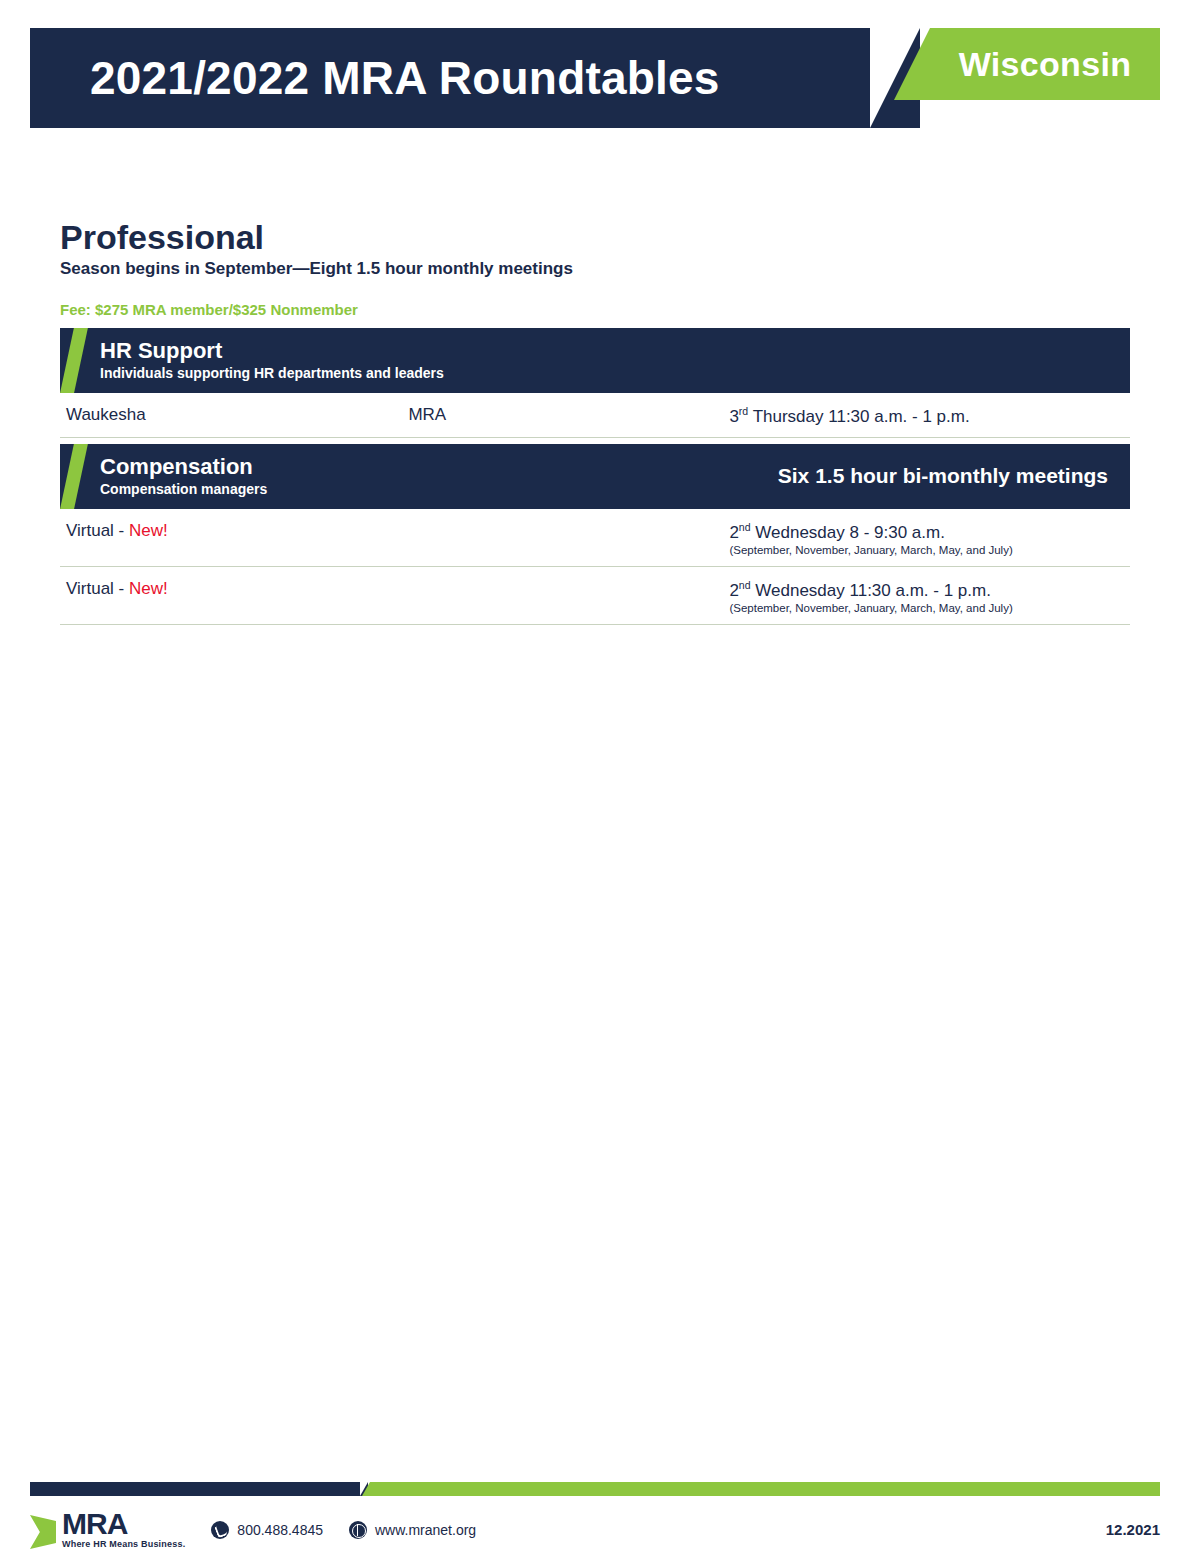2021/2022 MRA Roundtables
Wisconsin
Professional
Season begins in September—Eight 1.5 hour monthly meetings
Fee: $275 MRA member/$325 Nonmember
HR Support
Individuals supporting HR departments and leaders
| Waukesha | MRA | 3 rd Thursday 11:30 a.m. - 1 p.m. |
Compensation
Compensation managers
Six 1.5 hour bi-monthly meetings
| Virtual - New! | | 2 nd Wednesday 8 - 9:30 a.m. (September, November, January, March, May, and July) |
| Virtual - New! | | 2 nd Wednesday 11:30 a.m. - 1 p.m. (September, November, January, March, May, and July) |
MRA
Where HR Means Business.
800.488.4845
www.mranet.org
12.2021